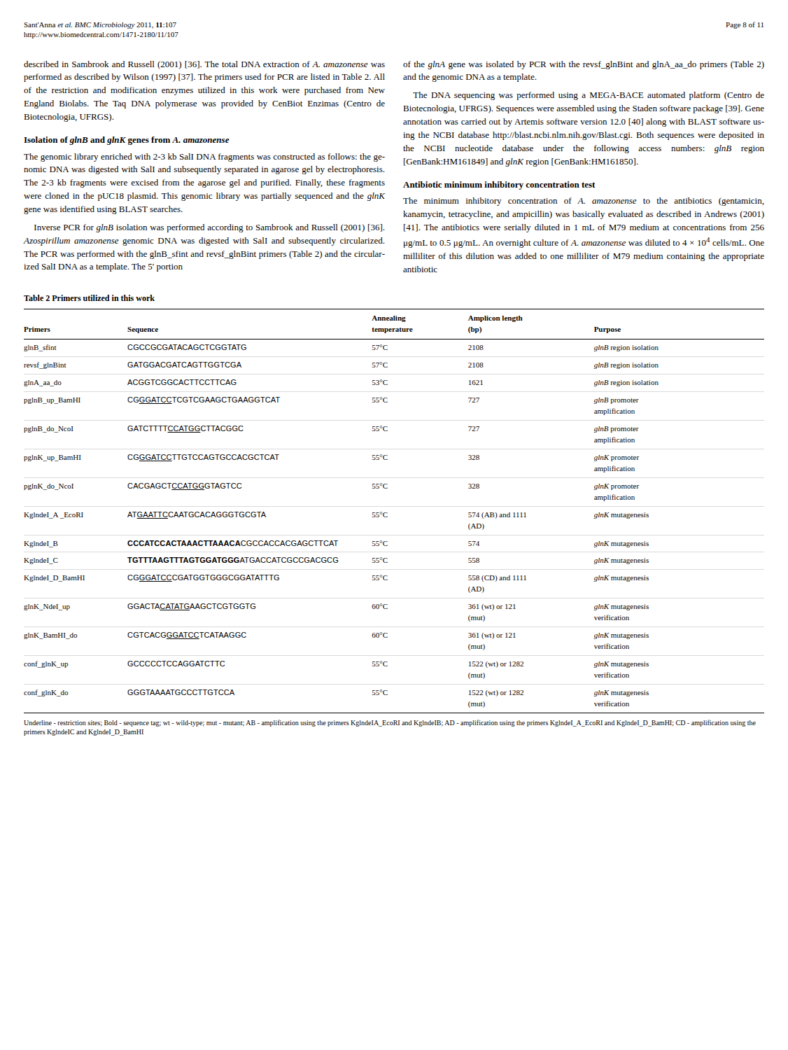Sant'Anna et al. BMC Microbiology 2011, 11:107
http://www.biomedcentral.com/1471-2180/11/107
Page 8 of 11
described in Sambrook and Russell (2001) [36]. The total DNA extraction of A. amazonense was performed as described by Wilson (1997) [37]. The primers used for PCR are listed in Table 2. All of the restriction and modification enzymes utilized in this work were purchased from New England Biolabs. The Taq DNA polymerase was provided by CenBiot Enzimas (Centro de Biotecnologia, UFRGS).
Isolation of glnB and glnK genes from A. amazonense
The genomic library enriched with 2-3 kb SalI DNA fragments was constructed as follows: the genomic DNA was digested with SalI and subsequently separated in agarose gel by electrophoresis. The 2-3 kb fragments were excised from the agarose gel and purified. Finally, these fragments were cloned in the pUC18 plasmid. This genomic library was partially sequenced and the glnK gene was identified using BLAST searches.
Inverse PCR for glnB isolation was performed according to Sambrook and Russell (2001) [36]. Azospirillum amazonense genomic DNA was digested with SalI and subsequently circularized. The PCR was performed with the glnB_sfint and revsf_glnBint primers (Table 2) and the circularized SalI DNA as a template. The 5' portion
of the glnA gene was isolated by PCR with the revsf_glnBint and glnA_aa_do primers (Table 2) and the genomic DNA as a template.
The DNA sequencing was performed using a MEGA-BACE automated platform (Centro de Biotecnologia, UFRGS). Sequences were assembled using the Staden software package [39]. Gene annotation was carried out by Artemis software version 12.0 [40] along with BLAST software using the NCBI database http://blast.ncbi.nlm.nih.gov/Blast.cgi. Both sequences were deposited in the NCBI nucleotide database under the following access numbers: glnB region [GenBank:HM161849] and glnK region [GenBank:HM161850].
Antibiotic minimum inhibitory concentration test
The minimum inhibitory concentration of A. amazonense to the antibiotics (gentamicin, kanamycin, tetracycline, and ampicillin) was basically evaluated as described in Andrews (2001) [41]. The antibiotics were serially diluted in 1 mL of M79 medium at concentrations from 256 μg/mL to 0.5 μg/mL. An overnight culture of A. amazonense was diluted to 4 × 104 cells/mL. One milliliter of this dilution was added to one milliliter of M79 medium containing the appropriate antibiotic
Table 2 Primers utilized in this work
| Primers | Sequence | Annealing temperature | Amplicon length (bp) | Purpose |
| --- | --- | --- | --- | --- |
| glnB_sfint | CGCCGCGATACAGCTCGGTATG | 57°C | 2108 | glnB region isolation |
| revsf_glnBint | GATGGACGATCAGTTGGTCGA | 57°C | 2108 | glnB region isolation |
| glnA_aa_do | ACGGTCGGCACTTCCTTCAG | 53°C | 1621 | glnB region isolation |
| pglnB_up_BamHI | CG GGATCC TCGTCGAAGCTGAAGGTCAT | 55°C | 727 | glnB promoter amplification |
| pglnB_do_NcoI | GATCTTTT CCATGG CTTACGGC | 55°C | 727 | glnB promoter amplification |
| pglnK_up_BamHI | CG GGATCC TTGTCCAGTGCCACGCTCAT | 55°C | 328 | glnK promoter amplification |
| pglnK_do_NcoI | CACGAGCT CCATGG GTAGTCC | 55°C | 328 | glnK promoter amplification |
| KglndeI_A _EcoRI | AT GAATTC CAATGCACAGGGTGCGTA | 55°C | 574 (AB) and 1111 (AD) | glnK mutagenesis |
| KglndeI_B | CCCATCCACTAAACTTAAACA CGCCACCACGAGCTTCAT | 55°C | 574 | glnK mutagenesis |
| KglndeI_C | TGTTTAAGTTTAGTGGATGGG ATGACCATCGCCGACGCG | 55°C | 558 | glnK mutagenesis |
| KglndeI_D_BamHI | CG GGATCC CGATGGTGGGCGGATATTTG | 55°C | 558 (CD) and 1111 (AD) | glnK mutagenesis |
| glnK_NdeI_up | GGACTA CATATG AAGCTCGTGGTG | 60°C | 361 (wt) or 121 (mut) | glnK mutagenesis verification |
| glnK_BamHI_do | CGTCACG GGATCC TCATAAGGC | 60°C | 361 (wt) or 121 (mut) | glnK mutagenesis verification |
| conf_glnK_up | GCCCCCTCCAGGATCTTC | 55°C | 1522 (wt) or 1282 (mut) | glnK mutagenesis verification |
| conf_glnK_do | GGGTAAAATGCCCTTGTCCA | 55°C | 1522 (wt) or 1282 (mut) | glnK mutagenesis verification |
Underline - restriction sites; Bold - sequence tag; wt - wild-type; mut - mutant; AB - amplification using the primers KglndeIA_EcoRI and KglndeIB; AD - amplification using the primers KglndeI_A_EcoRI and KglndeI_D_BamHI; CD - amplification using the primers KglndeIC and KglndeI_D_BamHI